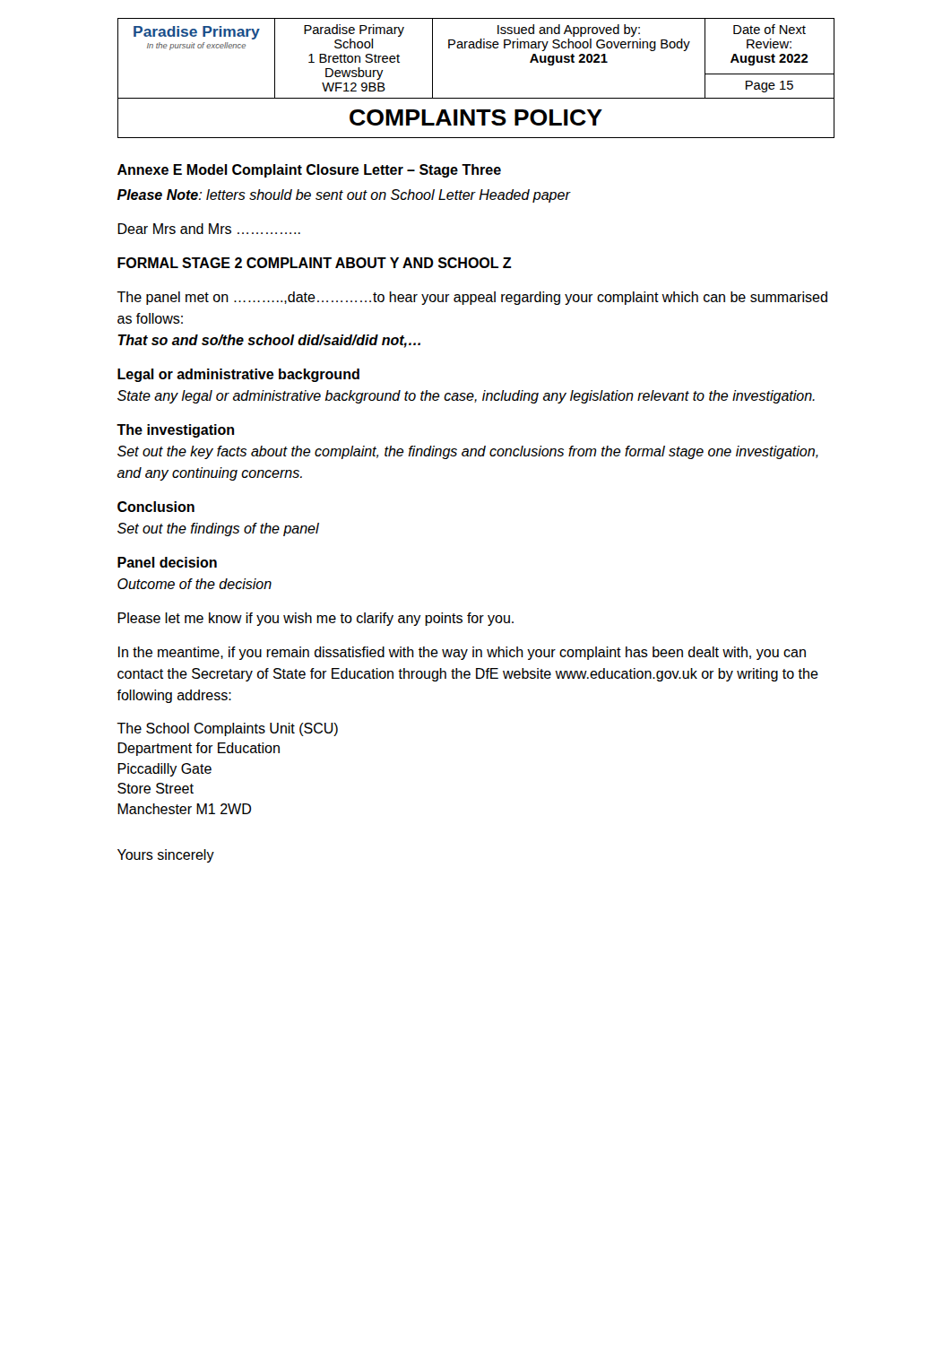| Paradise Primary In the pursuit of excellence | Paradise Primary School 1 Bretton Street Dewsbury WF12 9BB | Issued and Approved by: Paradise Primary School Governing Body August 2021 | Date of Next Review: August 2022 |
| Page 15 |
COMPLAINTS POLICY
Annexe E Model Complaint Closure Letter – Stage Three
Please Note: letters should be sent out on School Letter Headed paper
Dear Mrs and Mrs …………..
FORMAL STAGE 2 COMPLAINT ABOUT Y AND SCHOOL Z
The panel met on ………..,date…………to hear your appeal regarding your complaint which can be summarised as follows:
That so and so/the school did/said/did not,…
Legal or administrative background
State any legal or administrative background to the case, including any legislation relevant to the investigation.
The investigation
Set out the key facts about the complaint, the findings and conclusions from the formal stage one investigation, and any continuing concerns.
Conclusion
Set out the findings of the panel
Panel decision
Outcome of the decision
Please let me know if you wish me to clarify any points for you.
In the meantime, if you remain dissatisfied with the way in which your complaint has been dealt with, you can contact the Secretary of State for Education through the DfE website www.education.gov.uk or by writing to the following address:
The School Complaints Unit (SCU)
Department for Education
Piccadilly Gate
Store Street
Manchester M1 2WD
Yours sincerely